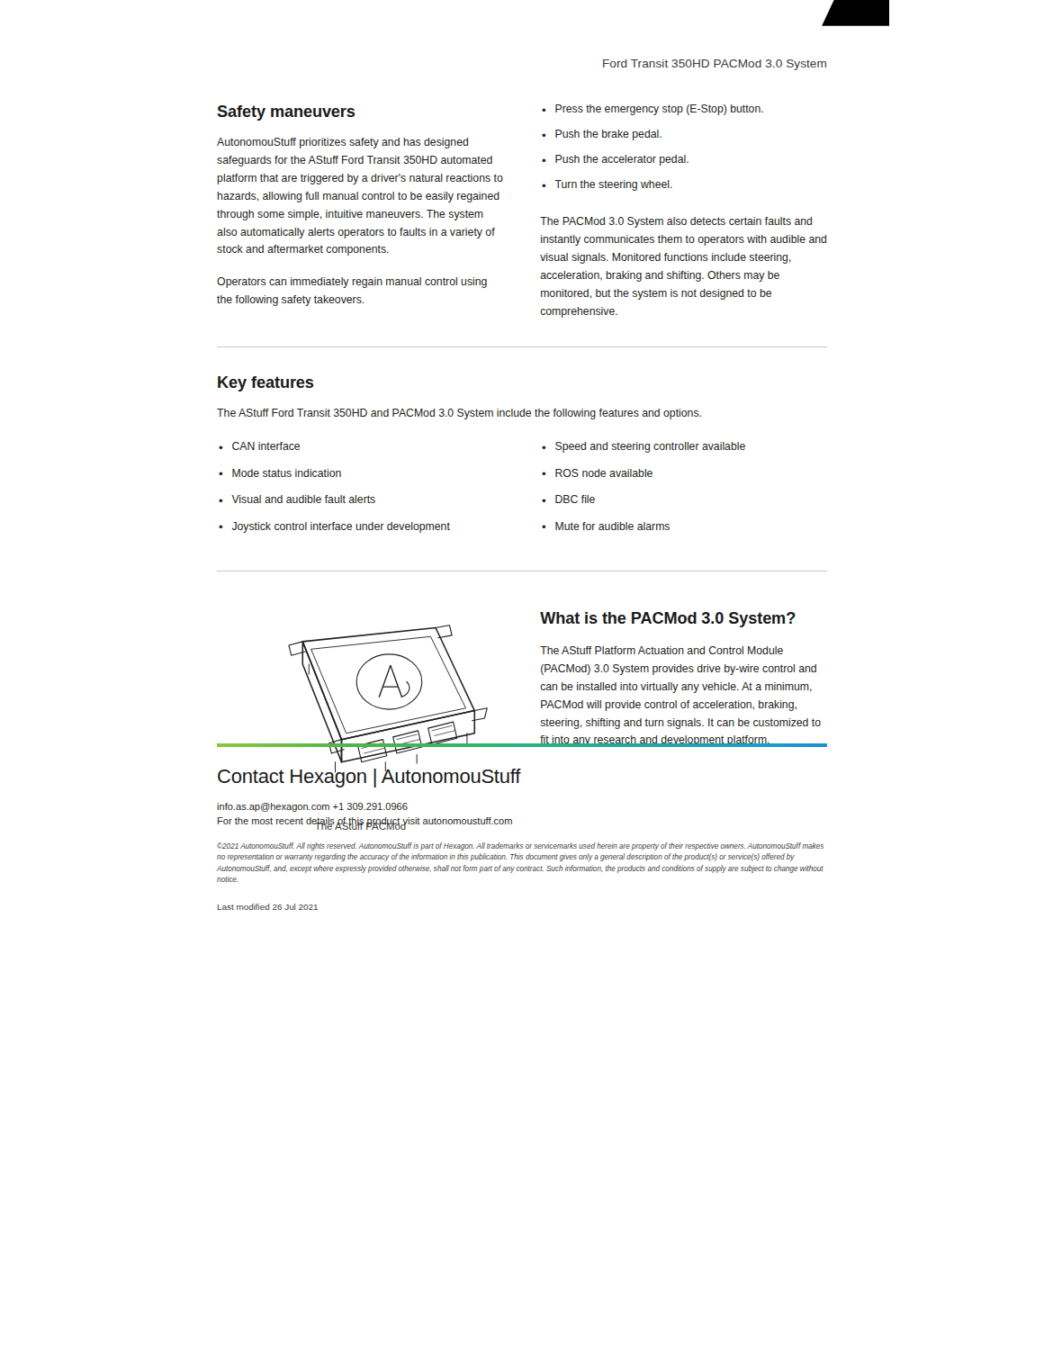Ford Transit 350HD PACMod 3.0 System
Safety maneuvers
AutonomouStuff prioritizes safety and has designed safeguards for the AStuff Ford Transit 350HD automated platform that are triggered by a driver's natural reactions to hazards, allowing full manual control to be easily regained through some simple, intuitive maneuvers. The system also automatically alerts operators to faults in a variety of stock and aftermarket components.
Operators can immediately regain manual control using the following safety takeovers.
Press the emergency stop (E-Stop) button.
Push the brake pedal.
Push the accelerator pedal.
Turn the steering wheel.
The PACMod 3.0 System also detects certain faults and instantly communicates them to operators with audible and visual signals. Monitored functions include steering, acceleration, braking and shifting. Others may be monitored, but the system is not designed to be comprehensive.
Key features
The AStuff Ford Transit 350HD and PACMod 3.0 System include the following features and options.
CAN interface
Mode status indication
Visual and audible fault alerts
Joystick control interface under development
Speed and steering controller available
ROS node available
DBC file
Mute for audible alarms
The AStuff PACMod
What is the PACMod 3.0 System?
The AStuff Platform Actuation and Control Module (PACMod) 3.0 System provides drive by-wire control and can be installed into virtually any vehicle. At a minimum, PACMod will provide control of acceleration, braking, steering, shifting and turn signals. It can be customized to fit into any research and development platform.
Contact Hexagon | AutonomouStuff
info.as.ap@hexagon.com +1 309.291.0966
For the most recent details of this product visit autonomoustuff.com
©2021 AutonomouStuff. All rights reserved. AutonomouStuff is part of Hexagon. All trademarks or servicemarks used herein are property of their respective owners. AutonomouStuff makes no representation or warranty regarding the accuracy of the information in this publication. This document gives only a general description of the product(s) or service(s) offered by AutonomouStuff, and, except where expressly provided otherwise, shall not form part of any contract. Such information, the products and conditions of supply are subject to change without notice.
Last modified 26 Jul 2021